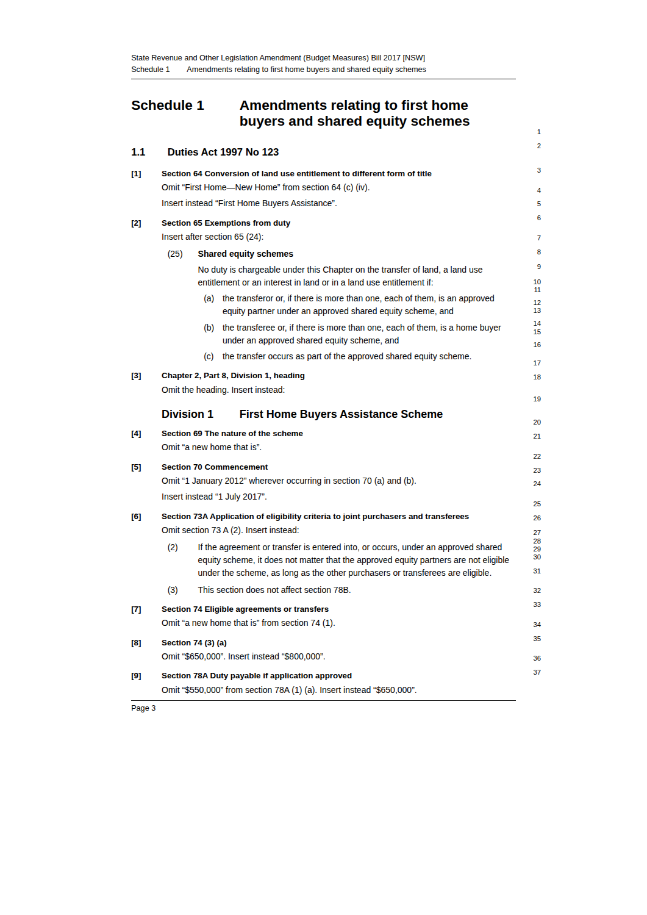State Revenue and Other Legislation Amendment (Budget Measures) Bill 2017 [NSW] Schedule 1 Amendments relating to first home buyers and shared equity schemes
Schedule 1
Amendments relating to first home buyers and shared equity schemes
1.1
Duties Act 1997 No 123
[1]
Section 64 Conversion of land use entitlement to different form of title
Omit “First Home—New Home” from section 64 (c) (iv).
Insert instead “First Home Buyers Assistance”.
[2]
Section 65 Exemptions from duty
Insert after section 65 (24):
(25)
Shared equity schemes
No duty is chargeable under this Chapter on the transfer of land, a land use entitlement or an interest in land or in a land use entitlement if:
(a)
the transferor or, if there is more than one, each of them, is an approved equity partner under an approved shared equity scheme, and
(b)
the transferee or, if there is more than one, each of them, is a home buyer under an approved shared equity scheme, and
(c)
the transfer occurs as part of the approved shared equity scheme.
[3]
Chapter 2, Part 8, Division 1, heading
Omit the heading. Insert instead:
Division 1
First Home Buyers Assistance Scheme
[4]
Section 69 The nature of the scheme
Omit “a new home that is”.
[5]
Section 70 Commencement
Omit “1 January 2012” wherever occurring in section 70 (a) and (b).
Insert instead “1 July 2017”.
[6]
Section 73A Application of eligibility criteria to joint purchasers and transferees
Omit section 73 A (2). Insert instead:
(2)
If the agreement or transfer is entered into, or occurs, under an approved shared equity scheme, it does not matter that the approved equity partners are not eligible under the scheme, as long as the other purchasers or transferees are eligible.
(3)
This section does not affect section 78B.
[7]
Section 74 Eligible agreements or transfers
Omit “a new home that is” from section 74 (1).
[8]
Section 74 (3) (a)
Omit “$650,000”. Insert instead “$800,000”.
[9]
Section 78A Duty payable if application approved
Omit “$550,000” from section 78A (1) (a). Insert instead “$650,000”.
1 2 3 4 5 6 7 8 9 10 11 12 13 14 15 16 17 18 19 20 21 22 23 24 25 26 27 28 29 30 31 32 33 34 35 36 37
Page 3